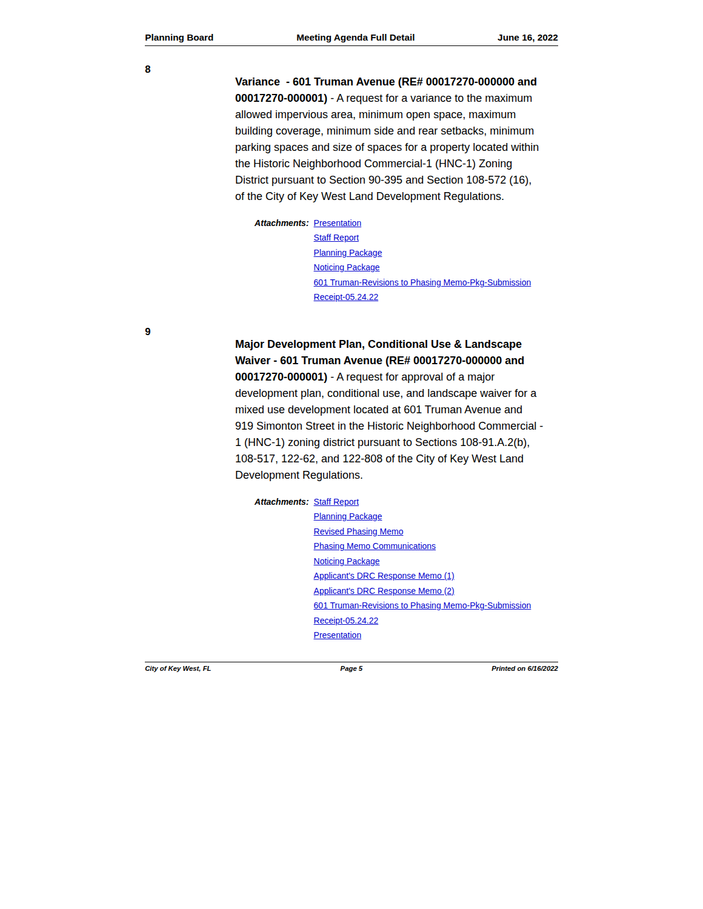Planning Board
Meeting Agenda Full Detail
June 16, 2022
8
Variance - 601 Truman Avenue (RE# 00017270-000000 and 00017270-000001) - A request for a variance to the maximum allowed impervious area, minimum open space, maximum building coverage, minimum side and rear setbacks, minimum parking spaces and size of spaces for a property located within the Historic Neighborhood Commercial-1 (HNC-1) Zoning District pursuant to Section 90-395 and Section 108-572 (16), of the City of Key West Land Development Regulations.
Attachments:
Presentation Staff Report Planning Package Noticing Package 601 Truman-Revisions to Phasing Memo-Pkg-Submission Receipt-05.24.22
9
Major Development Plan, Conditional Use & Landscape Waiver - 601 Truman Avenue (RE# 00017270-000000 and 00017270-000001) - A request for approval of a major development plan, conditional use, and landscape waiver for a mixed use development located at 601 Truman Avenue and 919 Simonton Street in the Historic Neighborhood Commercial - 1 (HNC-1) zoning district pursuant to Sections 108-91.A.2(b), 108-517, 122-62, and 122-808 of the City of Key West Land Development Regulations.
Attachments:
Staff Report Planning Package Revised Phasing Memo Phasing Memo Communications Noticing Package Applicant's DRC Response Memo (1) Applicant's DRC Response Memo (2) 601 Truman-Revisions to Phasing Memo-Pkg-Submission Receipt-05.24.22 Presentation
City of Key West, FL
Page 5
Printed on 6/16/2022